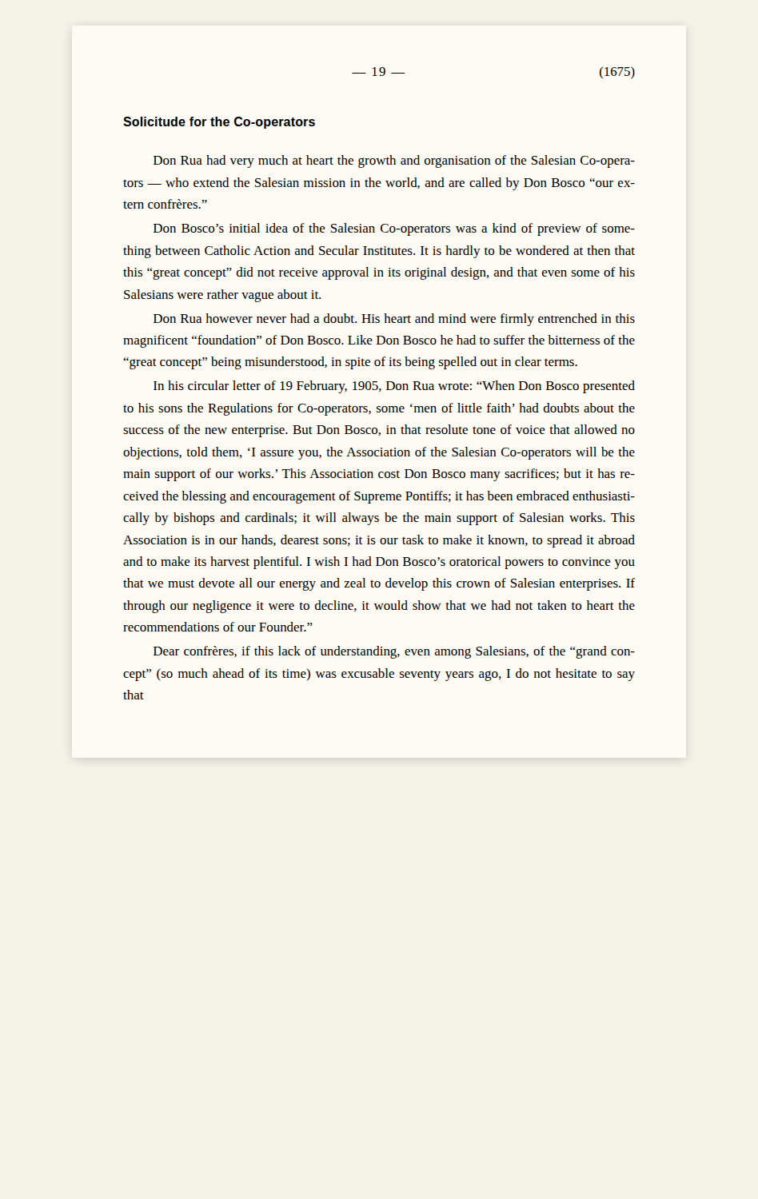— 19 — (1675)
Solicitude for the Co-operators
Don Rua had very much at heart the growth and organisation of the Salesian Co-operators — who extend the Salesian mission in the world, and are called by Don Bosco “our extern confrères.”
Don Bosco’s initial idea of the Salesian Co-operators was a kind of preview of something between Catholic Action and Secular Institutes. It is hardly to be wondered at then that this “great concept” did not receive approval in its original design, and that even some of his Salesians were rather vague about it.
Don Rua however never had a doubt. His heart and mind were firmly entrenched in this magnificent “foundation” of Don Bosco. Like Don Bosco he had to suffer the bitterness of the “great concept” being misunderstood, in spite of its being spelled out in clear terms.
In his circular letter of 19 February, 1905, Don Rua wrote: “When Don Bosco presented to his sons the Regulations for Co-operators, some ‘men of little faith’ had doubts about the success of the new enterprise. But Don Bosco, in that resolute tone of voice that allowed no objections, told them, ‘I assure you, the Association of the Salesian Co-operators will be the main support of our works.’ This Association cost Don Bosco many sacrifices; but it has received the blessing and encouragement of Supreme Pontiffs; it has been embraced enthusiastically by bishops and cardinals; it will always be the main support of Salesian works. This Association is in our hands, dearest sons; it is our task to make it known, to spread it abroad and to make its harvest plentiful. I wish I had Don Bosco’s oratorical powers to convince you that we must devote all our energy and zeal to develop this crown of Salesian enterprises. If through our negligence it were to decline, it would show that we had not taken to heart the recommendations of our Founder.”
Dear confrères, if this lack of understanding, even among Salesians, of the “grand concept” (so much ahead of its time) was excusable seventy years ago, I do not hesitate to say that